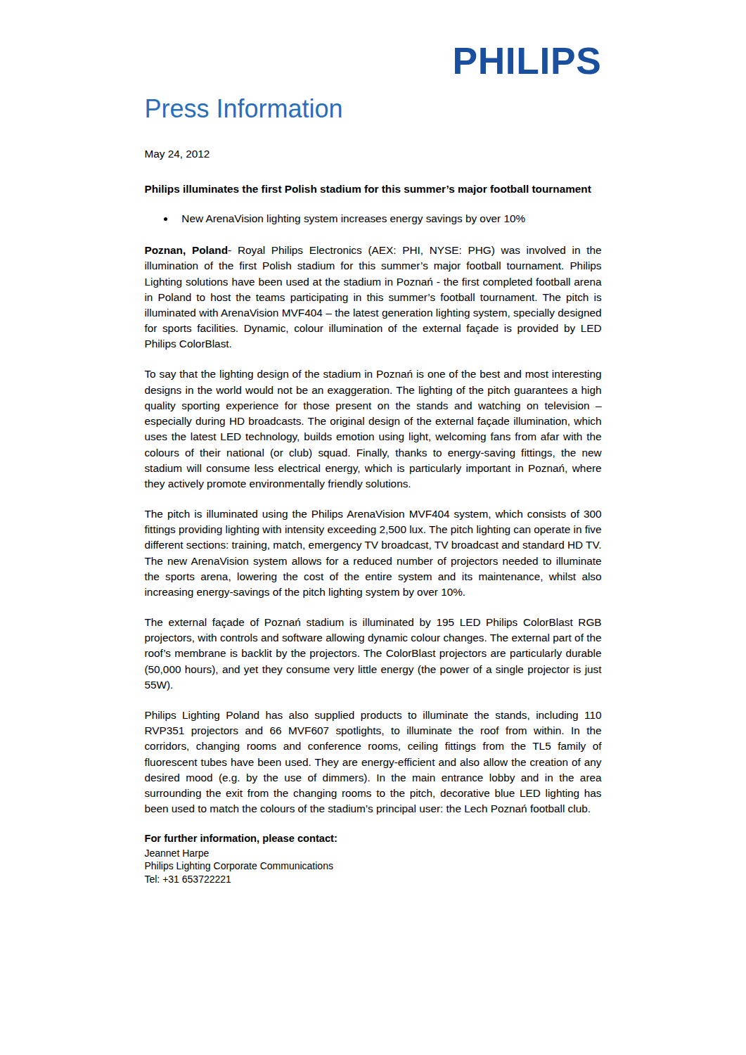PHILIPS
Press Information
May 24, 2012
Philips illuminates the first Polish stadium for this summer’s major football tournament
New ArenaVision lighting system increases energy savings by over 10%
Poznan, Poland- Royal Philips Electronics (AEX: PHI, NYSE: PHG) was involved in the illumination of the first Polish stadium for this summer’s major football tournament. Philips Lighting solutions have been used at the stadium in Poznań - the first completed football arena in Poland to host the teams participating in this summer’s football tournament. The pitch is illuminated with ArenaVision MVF404 – the latest generation lighting system, specially designed for sports facilities. Dynamic, colour illumination of the external façade is provided by LED Philips ColorBlast.
To say that the lighting design of the stadium in Poznań is one of the best and most interesting designs in the world would not be an exaggeration. The lighting of the pitch guarantees a high quality sporting experience for those present on the stands and watching on television – especially during HD broadcasts. The original design of the external façade illumination, which uses the latest LED technology, builds emotion using light, welcoming fans from afar with the colours of their national (or club) squad. Finally, thanks to energy-saving fittings, the new stadium will consume less electrical energy, which is particularly important in Poznań, where they actively promote environmentally friendly solutions.
The pitch is illuminated using the Philips ArenaVision MVF404 system, which consists of 300 fittings providing lighting with intensity exceeding 2,500 lux. The pitch lighting can operate in five different sections: training, match, emergency TV broadcast, TV broadcast and standard HD TV. The new ArenaVision system allows for a reduced number of projectors needed to illuminate the sports arena, lowering the cost of the entire system and its maintenance, whilst also increasing energy-savings of the pitch lighting system by over 10%.
The external façade of Poznań stadium is illuminated by 195 LED Philips ColorBlast RGB projectors, with controls and software allowing dynamic colour changes. The external part of the roof’s membrane is backlit by the projectors. The ColorBlast projectors are particularly durable (50,000 hours), and yet they consume very little energy (the power of a single projector is just 55W).
Philips Lighting Poland has also supplied products to illuminate the stands, including 110 RVP351 projectors and 66 MVF607 spotlights, to illuminate the roof from within. In the corridors, changing rooms and conference rooms, ceiling fittings from the TL5 family of fluorescent tubes have been used. They are energy-efficient and also allow the creation of any desired mood (e.g. by the use of dimmers). In the main entrance lobby and in the area surrounding the exit from the changing rooms to the pitch, decorative blue LED lighting has been used to match the colours of the stadium’s principal user: the Lech Poznań football club.
For further information, please contact:
Jeannet Harpe
Philips Lighting Corporate Communications
Tel: +31 653722221